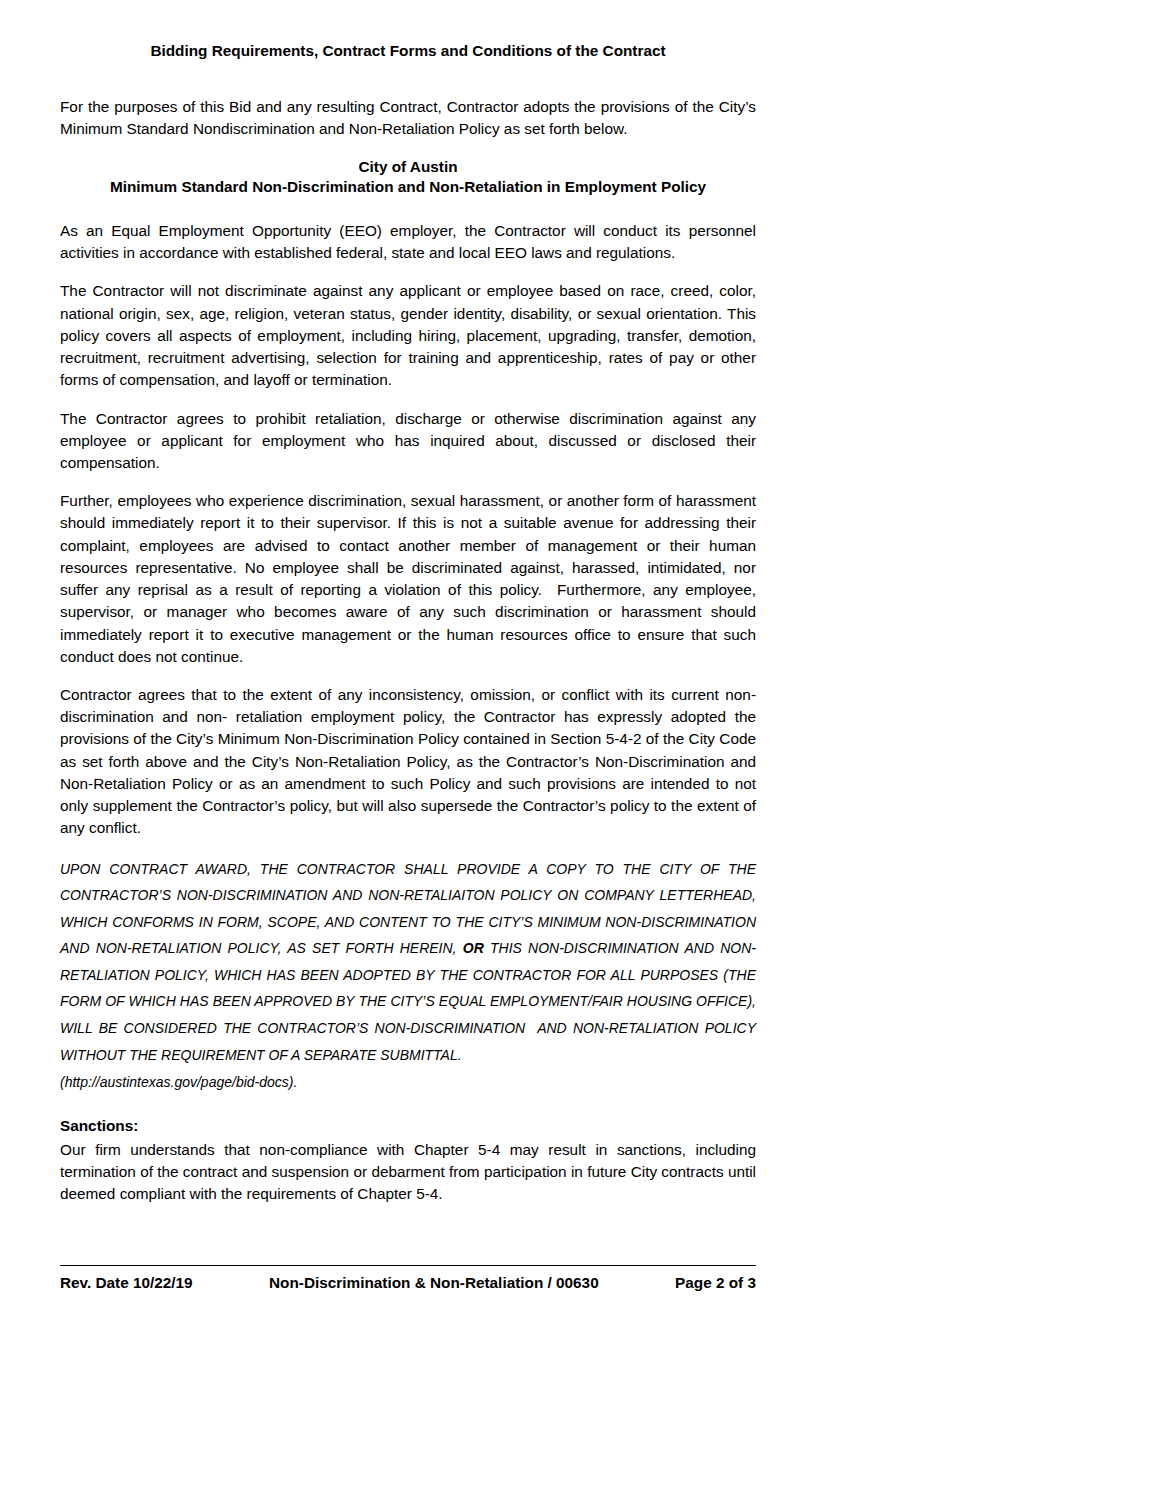Bidding Requirements, Contract Forms and Conditions of the Contract
For the purposes of this Bid and any resulting Contract, Contractor adopts the provisions of the City’s Minimum Standard Nondiscrimination and Non-Retaliation Policy as set forth below.
City of Austin Minimum Standard Non-Discrimination and Non-Retaliation in Employment Policy
As an Equal Employment Opportunity (EEO) employer, the Contractor will conduct its personnel activities in accordance with established federal, state and local EEO laws and regulations.
The Contractor will not discriminate against any applicant or employee based on race, creed, color, national origin, sex, age, religion, veteran status, gender identity, disability, or sexual orientation. This policy covers all aspects of employment, including hiring, placement, upgrading, transfer, demotion, recruitment, recruitment advertising, selection for training and apprenticeship, rates of pay or other forms of compensation, and layoff or termination.
The Contractor agrees to prohibit retaliation, discharge or otherwise discrimination against any employee or applicant for employment who has inquired about, discussed or disclosed their compensation.
Further, employees who experience discrimination, sexual harassment, or another form of harassment should immediately report it to their supervisor. If this is not a suitable avenue for addressing their complaint, employees are advised to contact another member of management or their human resources representative. No employee shall be discriminated against, harassed, intimidated, nor suffer any reprisal as a result of reporting a violation of this policy. Furthermore, any employee, supervisor, or manager who becomes aware of any such discrimination or harassment should immediately report it to executive management or the human resources office to ensure that such conduct does not continue.
Contractor agrees that to the extent of any inconsistency, omission, or conflict with its current non-discrimination and non- retaliation employment policy, the Contractor has expressly adopted the provisions of the City’s Minimum Non-Discrimination Policy contained in Section 5-4-2 of the City Code as set forth above and the City’s Non-Retaliation Policy, as the Contractor’s Non-Discrimination and Non-Retaliation Policy or as an amendment to such Policy and such provisions are intended to not only supplement the Contractor’s policy, but will also supersede the Contractor’s policy to the extent of any conflict.
UPON CONTRACT AWARD, THE CONTRACTOR SHALL PROVIDE A COPY TO THE CITY OF THE CONTRACTOR’S NON-DISCRIMINATION AND NON-RETALIAITON POLICY ON COMPANY LETTERHEAD, WHICH CONFORMS IN FORM, SCOPE, AND CONTENT TO THE CITY’S MINIMUM NON-DISCRIMINATION AND NON-RETALIATION POLICY, AS SET FORTH HEREIN, OR THIS NON-DISCRIMINATION AND NON-RETALIATION POLICY, WHICH HAS BEEN ADOPTED BY THE CONTRACTOR FOR ALL PURPOSES (THE FORM OF WHICH HAS BEEN APPROVED BY THE CITY’S EQUAL EMPLOYMENT/FAIR HOUSING OFFICE), WILL BE CONSIDERED THE CONTRACTOR’S NON-DISCRIMINATION AND NON-RETALIATION POLICY WITHOUT THE REQUIREMENT OF A SEPARATE SUBMITTAL.
(http://austintexas.gov/page/bid-docs).
Sanctions:
Our firm understands that non-compliance with Chapter 5-4 may result in sanctions, including termination of the contract and suspension or debarment from participation in future City contracts until deemed compliant with the requirements of Chapter 5-4.
Rev. Date 10/22/19 Non-Discrimination & Non-Retaliation / 00630 Page 2 of 3